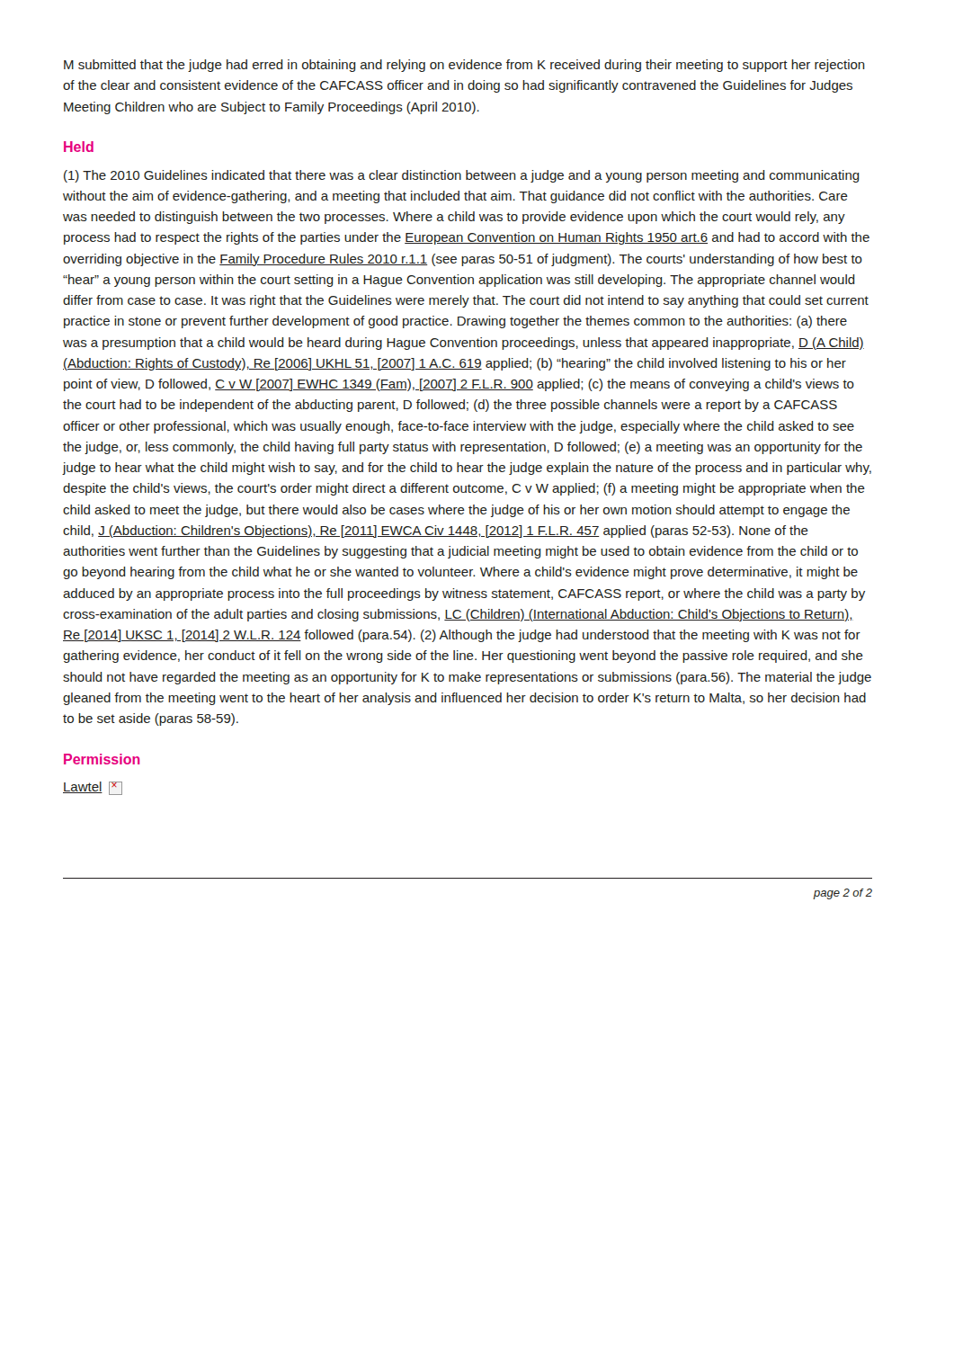M submitted that the judge had erred in obtaining and relying on evidence from K received during their meeting to support her rejection of the clear and consistent evidence of the CAFCASS officer and in doing so had significantly contravened the Guidelines for Judges Meeting Children who are Subject to Family Proceedings (April 2010).
Held
(1) The 2010 Guidelines indicated that there was a clear distinction between a judge and a young person meeting and communicating without the aim of evidence-gathering, and a meeting that included that aim. That guidance did not conflict with the authorities. Care was needed to distinguish between the two processes. Where a child was to provide evidence upon which the court would rely, any process had to respect the rights of the parties under the European Convention on Human Rights 1950 art.6 and had to accord with the overriding objective in the Family Procedure Rules 2010 r.1.1 (see paras 50-51 of judgment). The courts' understanding of how best to “hear” a young person within the court setting in a Hague Convention application was still developing. The appropriate channel would differ from case to case. It was right that the Guidelines were merely that. The court did not intend to say anything that could set current practice in stone or prevent further development of good practice. Drawing together the themes common to the authorities: (a) there was a presumption that a child would be heard during Hague Convention proceedings, unless that appeared inappropriate, D (A Child) (Abduction: Rights of Custody), Re [2006] UKHL 51, [2007] 1 A.C. 619 applied; (b) “hearing” the child involved listening to his or her point of view, D followed, C v W [2007] EWHC 1349 (Fam), [2007] 2 F.L.R. 900 applied; (c) the means of conveying a child's views to the court had to be independent of the abducting parent, D followed; (d) the three possible channels were a report by a CAFCASS officer or other professional, which was usually enough, face-to-face interview with the judge, especially where the child asked to see the judge, or, less commonly, the child having full party status with representation, D followed; (e) a meeting was an opportunity for the judge to hear what the child might wish to say, and for the child to hear the judge explain the nature of the process and in particular why, despite the child's views, the court's order might direct a different outcome, C v W applied; (f) a meeting might be appropriate when the child asked to meet the judge, but there would also be cases where the judge of his or her own motion should attempt to engage the child, J (Abduction: Children's Objections), Re [2011] EWCA Civ 1448, [2012] 1 F.L.R. 457 applied (paras 52-53). None of the authorities went further than the Guidelines by suggesting that a judicial meeting might be used to obtain evidence from the child or to go beyond hearing from the child what he or she wanted to volunteer. Where a child's evidence might prove determinative, it might be adduced by an appropriate process into the full proceedings by witness statement, CAFCASS report, or where the child was a party by cross-examination of the adult parties and closing submissions, LC (Children) (International Abduction: Child's Objections to Return), Re [2014] UKSC 1, [2014] 2 W.L.R. 124 followed (para.54). (2) Although the judge had understood that the meeting with K was not for gathering evidence, her conduct of it fell on the wrong side of the line. Her questioning went beyond the passive role required, and she should not have regarded the meeting as an opportunity for K to make representations or submissions (para.56). The material the judge gleaned from the meeting went to the heart of her analysis and influenced her decision to order K's return to Malta, so her decision had to be set aside (paras 58-59).
Permission
Lawtel
page 2 of 2